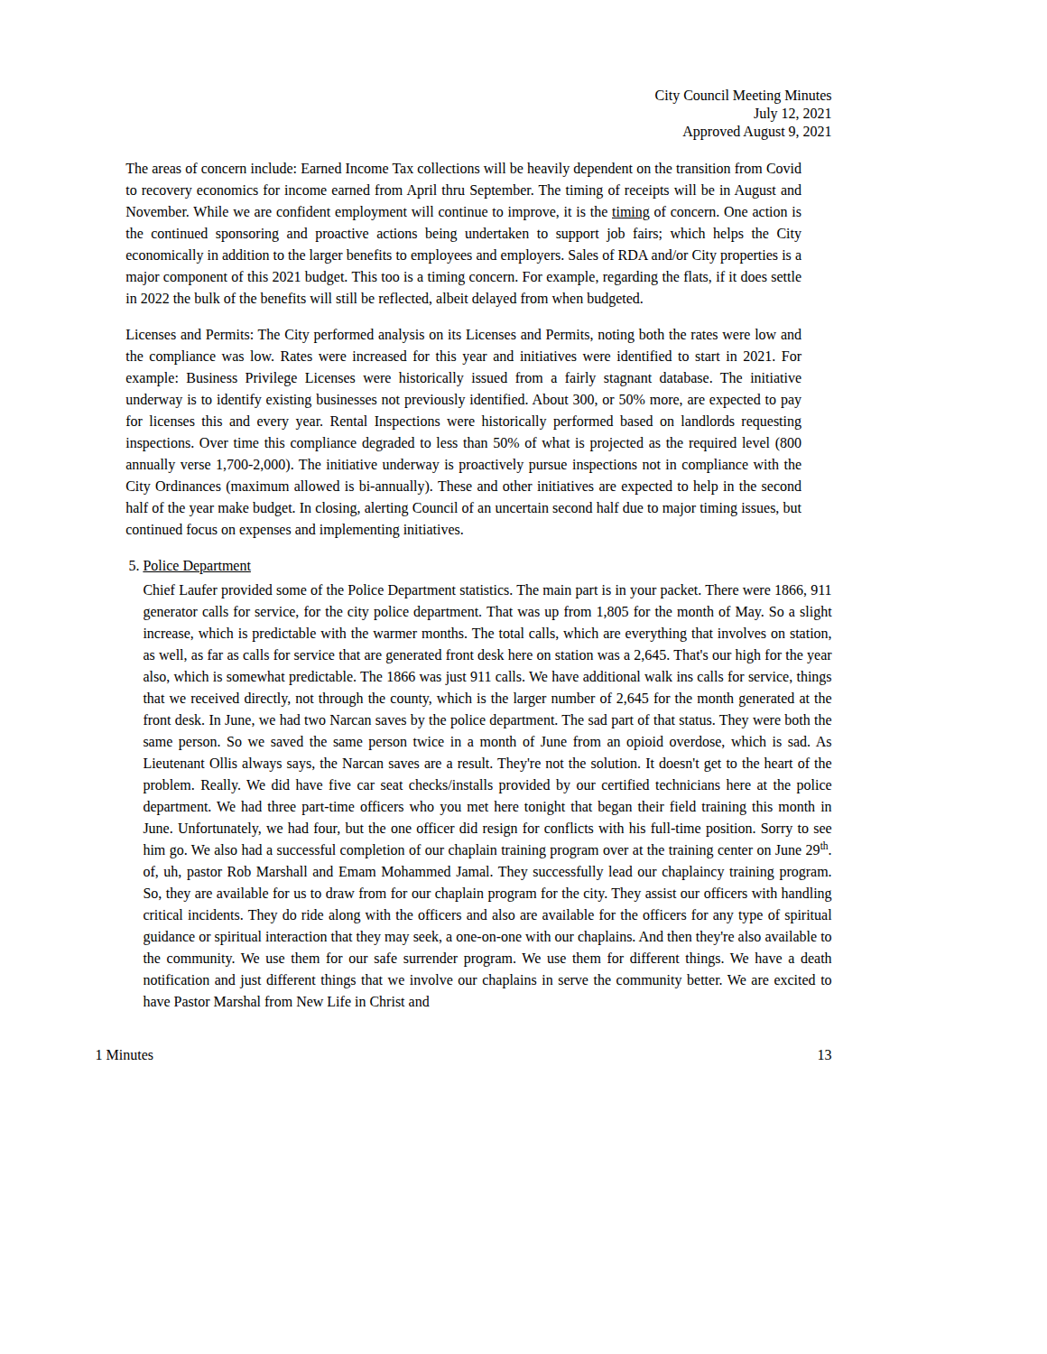City Council Meeting Minutes
July 12, 2021
Approved August 9, 2021
The areas of concern include: Earned Income Tax collections will be heavily dependent on the transition from Covid to recovery economics for income earned from April thru September. The timing of receipts will be in August and November. While we are confident employment will continue to improve, it is the timing of concern. One action is the continued sponsoring and proactive actions being undertaken to support job fairs; which helps the City economically in addition to the larger benefits to employees and employers. Sales of RDA and/or City properties is a major component of this 2021 budget. This too is a timing concern. For example, regarding the flats, if it does settle in 2022 the bulk of the benefits will still be reflected, albeit delayed from when budgeted.
Licenses and Permits: The City performed analysis on its Licenses and Permits, noting both the rates were low and the compliance was low. Rates were increased for this year and initiatives were identified to start in 2021. For example: Business Privilege Licenses were historically issued from a fairly stagnant database. The initiative underway is to identify existing businesses not previously identified. About 300, or 50% more, are expected to pay for licenses this and every year. Rental Inspections were historically performed based on landlords requesting inspections. Over time this compliance degraded to less than 50% of what is projected as the required level (800 annually verse 1,700-2,000). The initiative underway is proactively pursue inspections not in compliance with the City Ordinances (maximum allowed is bi-annually). These and other initiatives are expected to help in the second half of the year make budget. In closing, alerting Council of an uncertain second half due to major timing issues, but continued focus on expenses and implementing initiatives.
Police Department
Chief Laufer provided some of the Police Department statistics. The main part is in your packet. There were 1866, 911 generator calls for service, for the city police department. That was up from 1,805 for the month of May. So a slight increase, which is predictable with the warmer months. The total calls, which are everything that involves on station, as well, as far as calls for service that are generated front desk here on station was a 2,645. That's our high for the year also, which is somewhat predictable. The 1866 was just 911 calls. We have additional walk ins calls for service, things that we received directly, not through the county, which is the larger number of 2,645 for the month generated at the front desk. In June, we had two Narcan saves by the police department. The sad part of that status. They were both the same person. So we saved the same person twice in a month of June from an opioid overdose, which is sad. As Lieutenant Ollis always says, the Narcan saves are a result. They're not the solution. It doesn't get to the heart of the problem. Really. We did have five car seat checks/installs provided by our certified technicians here at the police department. We had three part-time officers who you met here tonight that began their field training this month in June. Unfortunately, we had four, but the one officer did resign for conflicts with his full-time position. Sorry to see him go. We also had a successful completion of our chaplain training program over at the training center on June 29th. of, uh, pastor Rob Marshall and Emam Mohammed Jamal. They successfully lead our chaplaincy training program. So, they are available for us to draw from for our chaplain program for the city. They assist our officers with handling critical incidents. They do ride along with the officers and also are available for the officers for any type of spiritual guidance or spiritual interaction that they may seek, a one-on-one with our chaplains. And then they're also available to the community. We use them for our safe surrender program. We use them for different things. We have a death notification and just different things that we involve our chaplains in serve the community better. We are excited to have Pastor Marshal from New Life in Christ and
1 Minutes
13